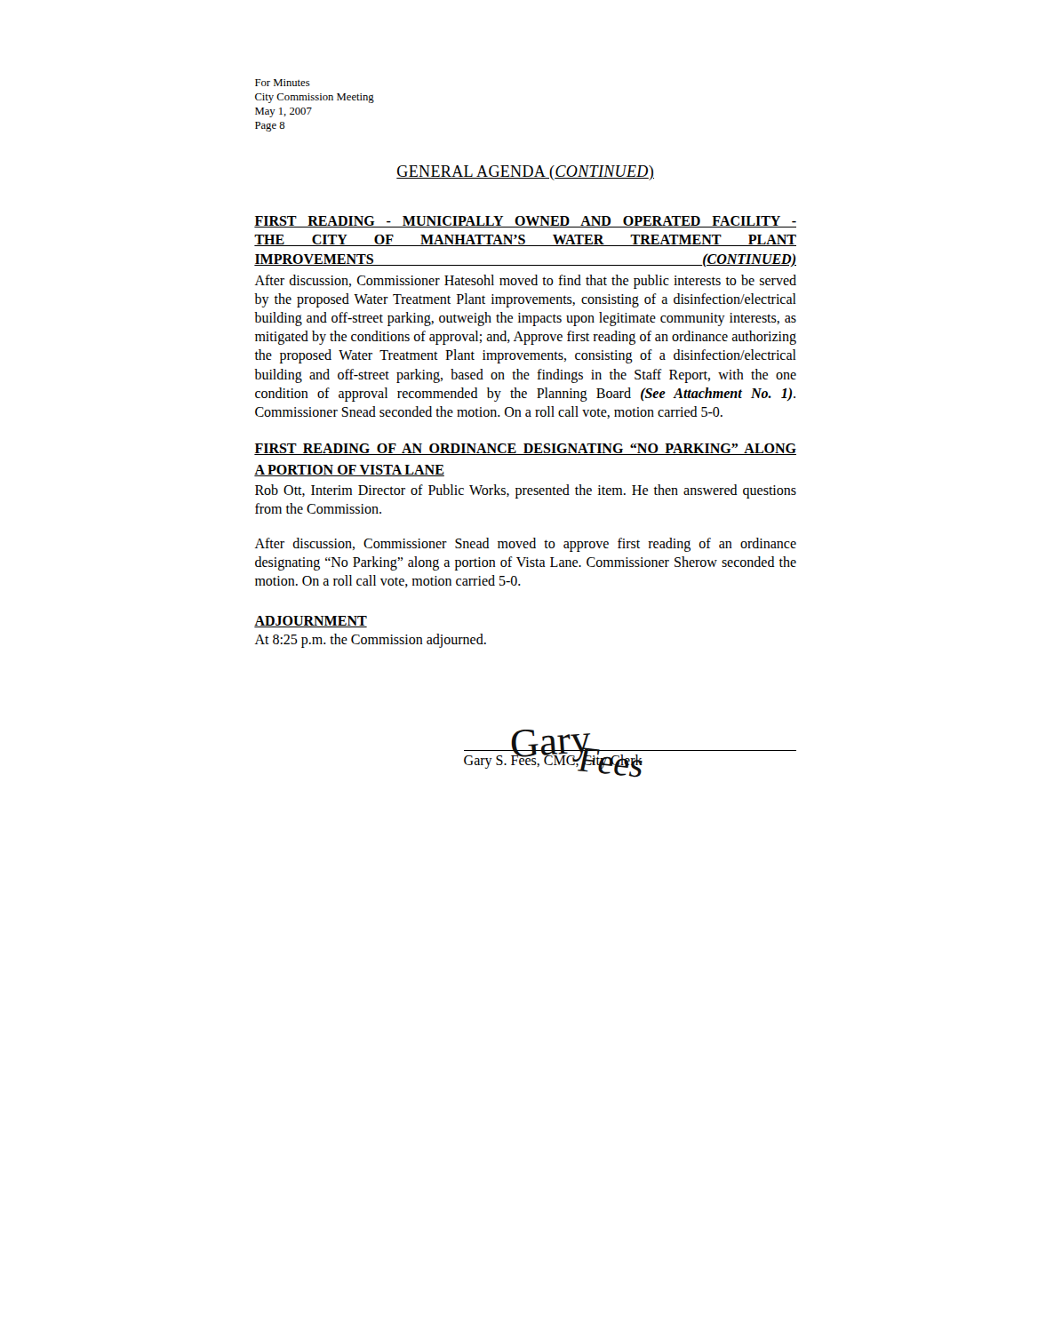For Minutes
City Commission Meeting
May 1, 2007
Page 8
GENERAL AGENDA (CONTINUED)
FIRST READING - MUNICIPALLY OWNED AND OPERATED FACILITY - THE CITY OF MANHATTAN’S WATER TREATMENT PLANT IMPROVEMENTS (CONTINUED)
After discussion, Commissioner Hatesohl moved to find that the public interests to be served by the proposed Water Treatment Plant improvements, consisting of a disinfection/electrical building and off-street parking, outweigh the impacts upon legitimate community interests, as mitigated by the conditions of approval; and, Approve first reading of an ordinance authorizing the proposed Water Treatment Plant improvements, consisting of a disinfection/electrical building and off-street parking, based on the findings in the Staff Report, with the one condition of approval recommended by the Planning Board (See Attachment No. 1). Commissioner Snead seconded the motion. On a roll call vote, motion carried 5-0.
FIRST READING OF AN ORDINANCE DESIGNATING “NO PARKING” ALONG
A PORTION OF VISTA LANE
Rob Ott, Interim Director of Public Works, presented the item. He then answered questions from the Commission.
After discussion, Commissioner Snead moved to approve first reading of an ordinance designating “No Parking” along a portion of Vista Lane. Commissioner Sherow seconded the motion. On a roll call vote, motion carried 5-0.
ADJOURNMENT
At 8:25 p.m. the Commission adjourned.
Gary Fees
Gary S. Fees, CMC, City Clerk